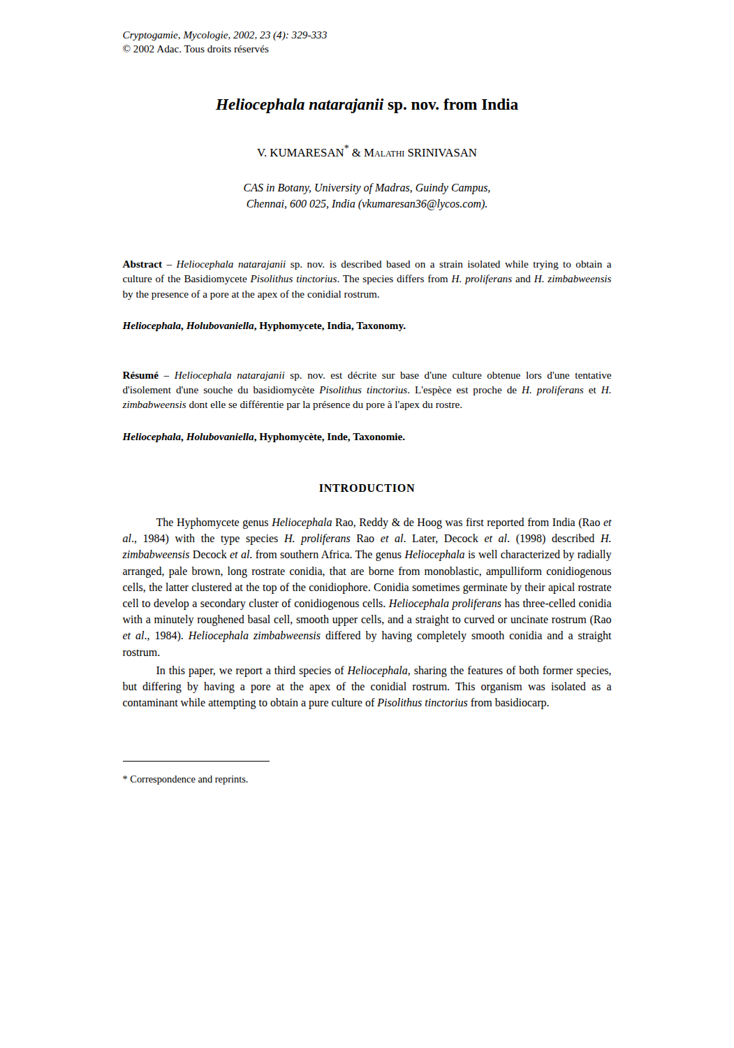Cryptogamie, Mycologie, 2002, 23 (4): 329-333
© 2002 Adac. Tous droits réservés
Heliocephala natarajanii sp. nov. from India
V. KUMARESAN* & Malathi SRINIVASAN
CAS in Botany, University of Madras, Guindy Campus,
Chennai, 600 025, India (vkumaresan36@lycos.com).
Abstract – Heliocephala natarajanii sp. nov. is described based on a strain isolated while trying to obtain a culture of the Basidiomycete Pisolithus tinctorius. The species differs from H. proliferans and H. zimbabweensis by the presence of a pore at the apex of the conidial rostrum.
Heliocephala, Holubovaniella, Hyphomycete, India, Taxonomy.
Résumé – Heliocephala natarajanii sp. nov. est décrite sur base d'une culture obtenue lors d'une tentative d'isolement d'une souche du basidiomycète Pisolithus tinctorius. L'espèce est proche de H. proliferans et H. zimbabweensis dont elle se différentie par la présence du pore à l'apex du rostre.
Heliocephala, Holubovaniella, Hyphomycète, Inde, Taxonomie.
INTRODUCTION
The Hyphomycete genus Heliocephala Rao, Reddy & de Hoog was first reported from India (Rao et al., 1984) with the type species H. proliferans Rao et al. Later, Decock et al. (1998) described H. zimbabweensis Decock et al. from southern Africa. The genus Heliocephala is well characterized by radially arranged, pale brown, long rostrate conidia, that are borne from monoblastic, ampulliform conidiogenous cells, the latter clustered at the top of the conidiophore. Conidia sometimes germinate by their apical rostrate cell to develop a secondary cluster of conidiogenous cells. Heliocephala proliferans has three-celled conidia with a minutely roughened basal cell, smooth upper cells, and a straight to curved or uncinate rostrum (Rao et al., 1984). Heliocephala zimbabweensis differed by having completely smooth conidia and a straight rostrum.
In this paper, we report a third species of Heliocephala, sharing the features of both former species, but differing by having a pore at the apex of the conidial rostrum. This organism was isolated as a contaminant while attempting to obtain a pure culture of Pisolithus tinctorius from basidiocarp.
* Correspondence and reprints.